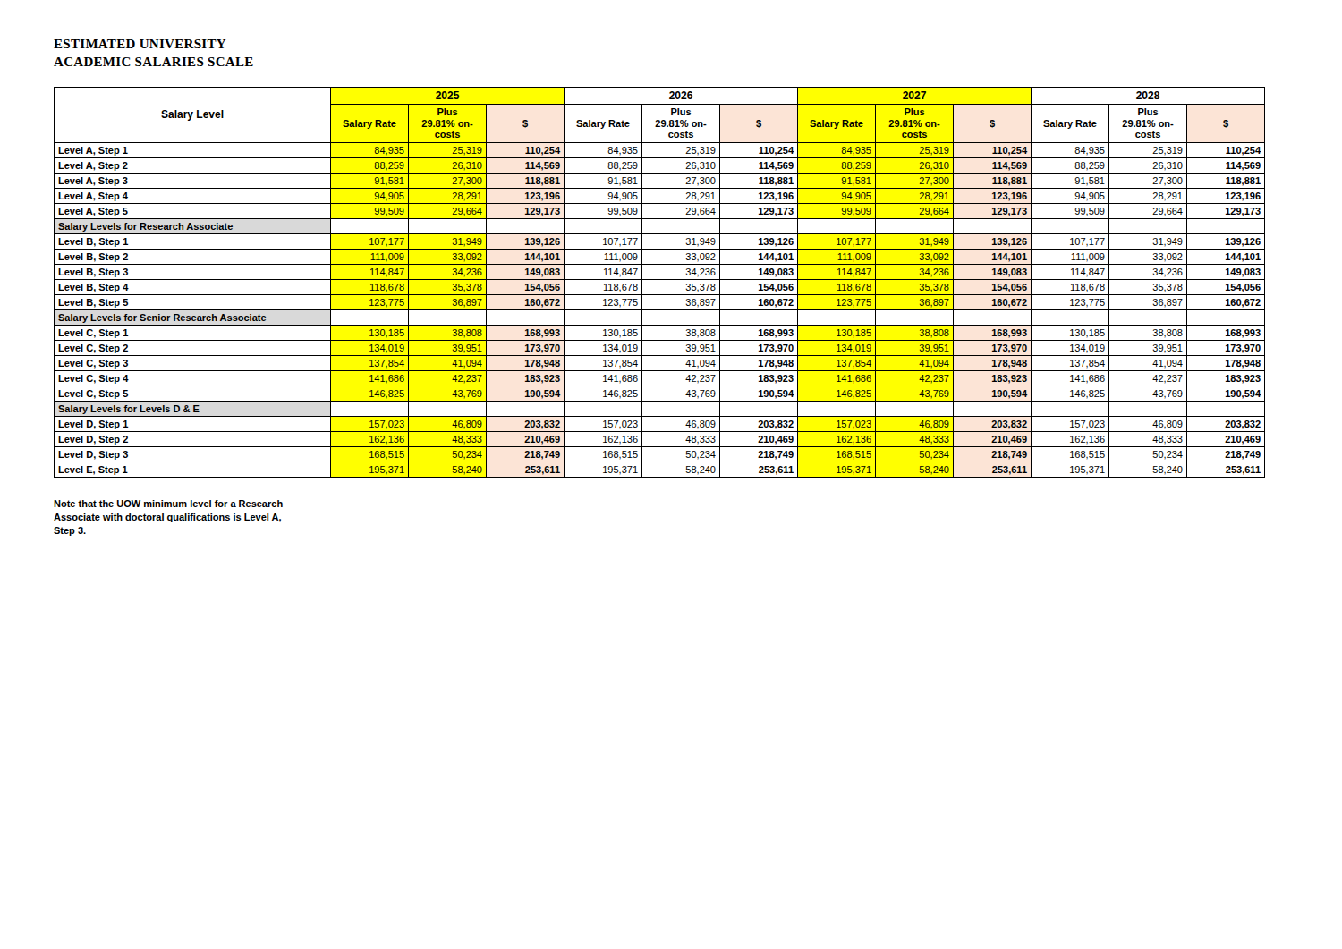ESTIMATED UNIVERSITY
ACADEMIC SALARIES SCALE
| Salary Level | 2025 | 2026 | 2027 | 2028 |
| --- | --- | --- | --- | --- |
| Salary Rate | Plus 29.81% on-costs | $ | Salary Rate | Plus 29.81% on-costs | $ | Salary Rate | Plus 29.81% on-costs | $ | Salary Rate | Plus 29.81% on-costs | $ |
| Level A, Step 1 | 84,935 | 25,319 | 110,254 | 84,935 | 25,319 | 110,254 | 84,935 | 25,319 | 110,254 | 84,935 | 25,319 | 110,254 |
| Level A, Step 2 | 88,259 | 26,310 | 114,569 | 88,259 | 26,310 | 114,569 | 88,259 | 26,310 | 114,569 | 88,259 | 26,310 | 114,569 |
| Level A, Step 3 | 91,581 | 27,300 | 118,881 | 91,581 | 27,300 | 118,881 | 91,581 | 27,300 | 118,881 | 91,581 | 27,300 | 118,881 |
| Level A, Step 4 | 94,905 | 28,291 | 123,196 | 94,905 | 28,291 | 123,196 | 94,905 | 28,291 | 123,196 | 94,905 | 28,291 | 123,196 |
| Level A, Step 5 | 99,509 | 29,664 | 129,173 | 99,509 | 29,664 | 129,173 | 99,509 | 29,664 | 129,173 | 99,509 | 29,664 | 129,173 |
| Salary Levels for Research Associate | | | | | | | | | | | | |
| Level B, Step 1 | 107,177 | 31,949 | 139,126 | 107,177 | 31,949 | 139,126 | 107,177 | 31,949 | 139,126 | 107,177 | 31,949 | 139,126 |
| Level B, Step 2 | 111,009 | 33,092 | 144,101 | 111,009 | 33,092 | 144,101 | 111,009 | 33,092 | 144,101 | 111,009 | 33,092 | 144,101 |
| Level B, Step 3 | 114,847 | 34,236 | 149,083 | 114,847 | 34,236 | 149,083 | 114,847 | 34,236 | 149,083 | 114,847 | 34,236 | 149,083 |
| Level B, Step 4 | 118,678 | 35,378 | 154,056 | 118,678 | 35,378 | 154,056 | 118,678 | 35,378 | 154,056 | 118,678 | 35,378 | 154,056 |
| Level B, Step 5 | 123,775 | 36,897 | 160,672 | 123,775 | 36,897 | 160,672 | 123,775 | 36,897 | 160,672 | 123,775 | 36,897 | 160,672 |
| Salary Levels for Senior Research Associate | | | | | | | | | | | | |
| Level C, Step 1 | 130,185 | 38,808 | 168,993 | 130,185 | 38,808 | 168,993 | 130,185 | 38,808 | 168,993 | 130,185 | 38,808 | 168,993 |
| Level C, Step 2 | 134,019 | 39,951 | 173,970 | 134,019 | 39,951 | 173,970 | 134,019 | 39,951 | 173,970 | 134,019 | 39,951 | 173,970 |
| Level C, Step 3 | 137,854 | 41,094 | 178,948 | 137,854 | 41,094 | 178,948 | 137,854 | 41,094 | 178,948 | 137,854 | 41,094 | 178,948 |
| Level C, Step 4 | 141,686 | 42,237 | 183,923 | 141,686 | 42,237 | 183,923 | 141,686 | 42,237 | 183,923 | 141,686 | 42,237 | 183,923 |
| Level C, Step 5 | 146,825 | 43,769 | 190,594 | 146,825 | 43,769 | 190,594 | 146,825 | 43,769 | 190,594 | 146,825 | 43,769 | 190,594 |
| Salary Levels for Levels D & E | | | | | | | | | | | | |
| Level D, Step 1 | 157,023 | 46,809 | 203,832 | 157,023 | 46,809 | 203,832 | 157,023 | 46,809 | 203,832 | 157,023 | 46,809 | 203,832 |
| Level D, Step 2 | 162,136 | 48,333 | 210,469 | 162,136 | 48,333 | 210,469 | 162,136 | 48,333 | 210,469 | 162,136 | 48,333 | 210,469 |
| Level D, Step 3 | 168,515 | 50,234 | 218,749 | 168,515 | 50,234 | 218,749 | 168,515 | 50,234 | 218,749 | 168,515 | 50,234 | 218,749 |
| Level E, Step 1 | 195,371 | 58,240 | 253,611 | 195,371 | 58,240 | 253,611 | 195,371 | 58,240 | 253,611 | 195,371 | 58,240 | 253,611 |
Note that the UOW minimum level for a Research Associate with doctoral qualifications is Level A, Step 3.